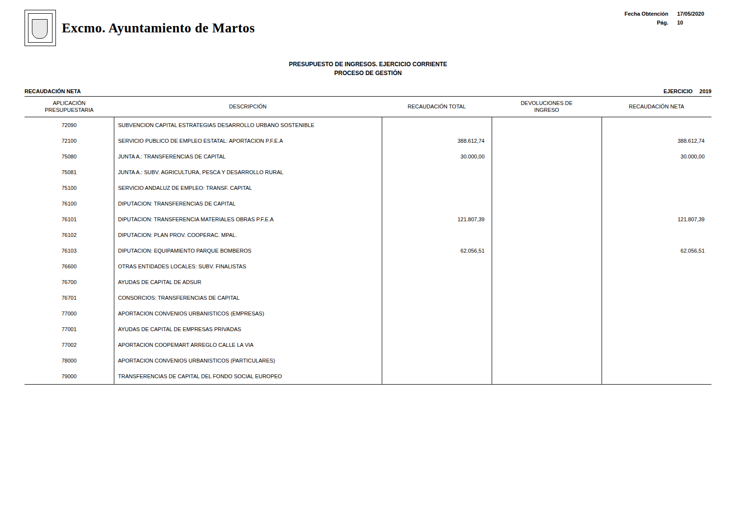Excmo. Ayuntamiento de Martos
Fecha Obtención 17/05/2020
Pág. 10
PRESUPUESTO DE INGRESOS. EJERCICIO CORRIENTE
PROCESO DE GESTIÓN
RECAUDACIÓN NETA
EJERCICIO2019
| APLICACIÓN PRESUPUESTARIA | DESCRIPCIÓN | RECAUDACIÓN TOTAL | DEVOLUCIONES DE INGRESO | RECAUDACIÓN NETA |
| --- | --- | --- | --- | --- |
| 72090 | SUBVENCION CAPITAL ESTRATEGIAS DESARROLLO URBANO SOSTENIBLE | | | |
| 72100 | SERVICIO PUBLICO DE EMPLEO ESTATAL: APORTACION P.F.E.A | 388.612,74 | | 388.612,74 |
| 75080 | JUNTA A.: TRANSFERENCIAS DE CAPITAL | 30.000,00 | | 30.000,00 |
| 75081 | JUNTA A.: SUBV. AGRICULTURA, PESCA Y DESARROLLO RURAL | | | |
| 75100 | SERVICIO ANDALUZ DE EMPLEO: TRANSF. CAPITAL | | | |
| 76100 | DIPUTACION: TRANSFERENCIAS DE CAPITAL | | | |
| 76101 | DIPUTACION: TRANSFERENCIA MATERIALES OBRAS P.F.E.A | 121.807,39 | | 121.807,39 |
| 76102 | DIPUTACION: PLAN PROV. COOPERAC. MPAL. | | | |
| 76103 | DIPUTACION: EQUIPAMIENTO PARQUE BOMBEROS | 62.056,51 | | 62.056,51 |
| 76600 | OTRAS ENTIDADES LOCALES: SUBV. FINALISTAS | | | |
| 76700 | AYUDAS DE CAPITAL DE ADSUR | | | |
| 76701 | CONSORCIOS: TRANSFERENCIAS DE CAPITAL | | | |
| 77000 | APORTACION CONVENIOS URBANISTICOS (EMPRESAS) | | | |
| 77001 | AYUDAS DE CAPITAL DE EMPRESAS PRIVADAS | | | |
| 77002 | APORTACION COOPEMART ARREGLO CALLE LA VIA | | | |
| 78000 | APORTACION CONVENIOS URBANISTICOS (PARTICULARES) | | | |
| 79000 | TRANSFERENCIAS DE CAPITAL DEL FONDO SOCIAL EUROPEO | | | |